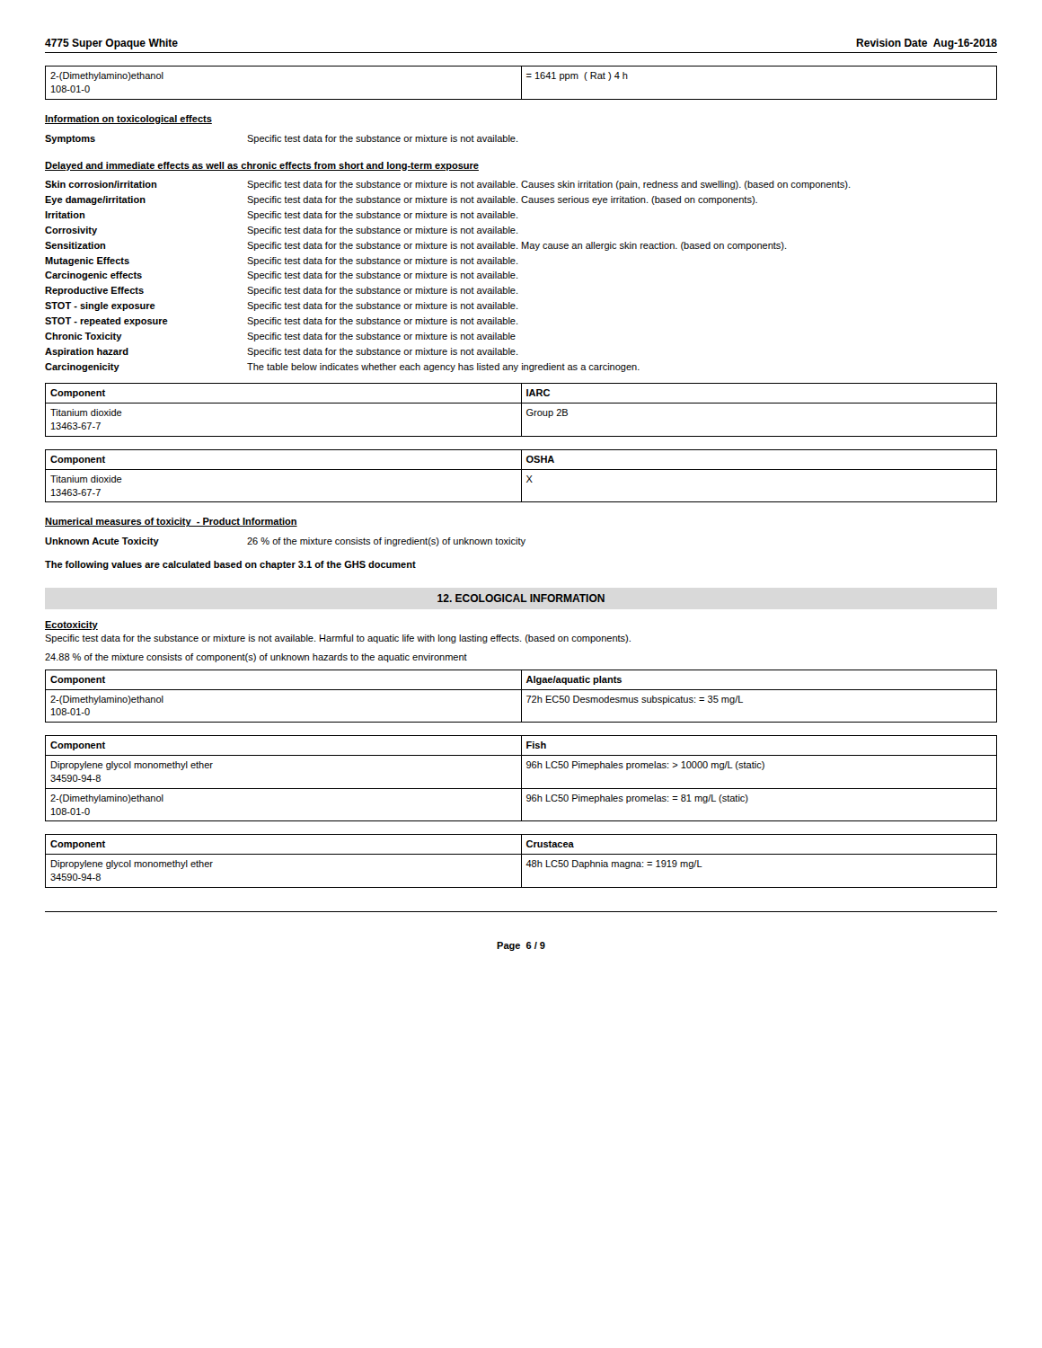4775 Super Opaque White Revision Date Aug-16-2018
| 2-(Dimethylamino)ethanol 108-01-0 | = 1641 ppm ( Rat ) 4 h |
Information on toxicological effects
| Symptoms | Specific test data for the substance or mixture is not available. |
Delayed and immediate effects as well as chronic effects from short and long-term exposure
| Skin corrosion/irritation | Specific test data for the substance or mixture is not available. Causes skin irritation (pain, redness and swelling). (based on components). |
| Eye damage/irritation | Specific test data for the substance or mixture is not available. Causes serious eye irritation. (based on components). |
| Irritation | Specific test data for the substance or mixture is not available. |
| Corrosivity | Specific test data for the substance or mixture is not available. |
| Sensitization | Specific test data for the substance or mixture is not available. May cause an allergic skin reaction. (based on components). |
| Mutagenic Effects | Specific test data for the substance or mixture is not available. |
| Carcinogenic effects | Specific test data for the substance or mixture is not available. |
| Reproductive Effects | Specific test data for the substance or mixture is not available. |
| STOT - single exposure | Specific test data for the substance or mixture is not available. |
| STOT - repeated exposure | Specific test data for the substance or mixture is not available. |
| Chronic Toxicity | Specific test data for the substance or mixture is not available |
| Aspiration hazard | Specific test data for the substance or mixture is not available. |
| Carcinogenicity | The table below indicates whether each agency has listed any ingredient as a carcinogen. |
| Component | IARC |
| --- | --- |
| Titanium dioxide 13463-67-7 | Group 2B |
| Component | OSHA |
| --- | --- |
| Titanium dioxide 13463-67-7 | X |
Numerical measures of toxicity - Product Information
| Unknown Acute Toxicity | 26 % of the mixture consists of ingredient(s) of unknown toxicity |
The following values are calculated based on chapter 3.1 of the GHS document
12. ECOLOGICAL INFORMATION
Ecotoxicity
Specific test data for the substance or mixture is not available. Harmful to aquatic life with long lasting effects. (based on components).
24.88 % of the mixture consists of component(s) of unknown hazards to the aquatic environment
| Component | Algae/aquatic plants |
| --- | --- |
| 2-(Dimethylamino)ethanol 108-01-0 | 72h EC50 Desmodesmus subspicatus: = 35 mg/L |
| Component | Fish |
| --- | --- |
| Dipropylene glycol monomethyl ether 34590-94-8 | 96h LC50 Pimephales promelas: > 10000 mg/L (static) |
| 2-(Dimethylamino)ethanol 108-01-0 | 96h LC50 Pimephales promelas: = 81 mg/L (static) |
| Component | Crustacea |
| --- | --- |
| Dipropylene glycol monomethyl ether 34590-94-8 | 48h LC50 Daphnia magna: = 1919 mg/L |
Page 6 / 9